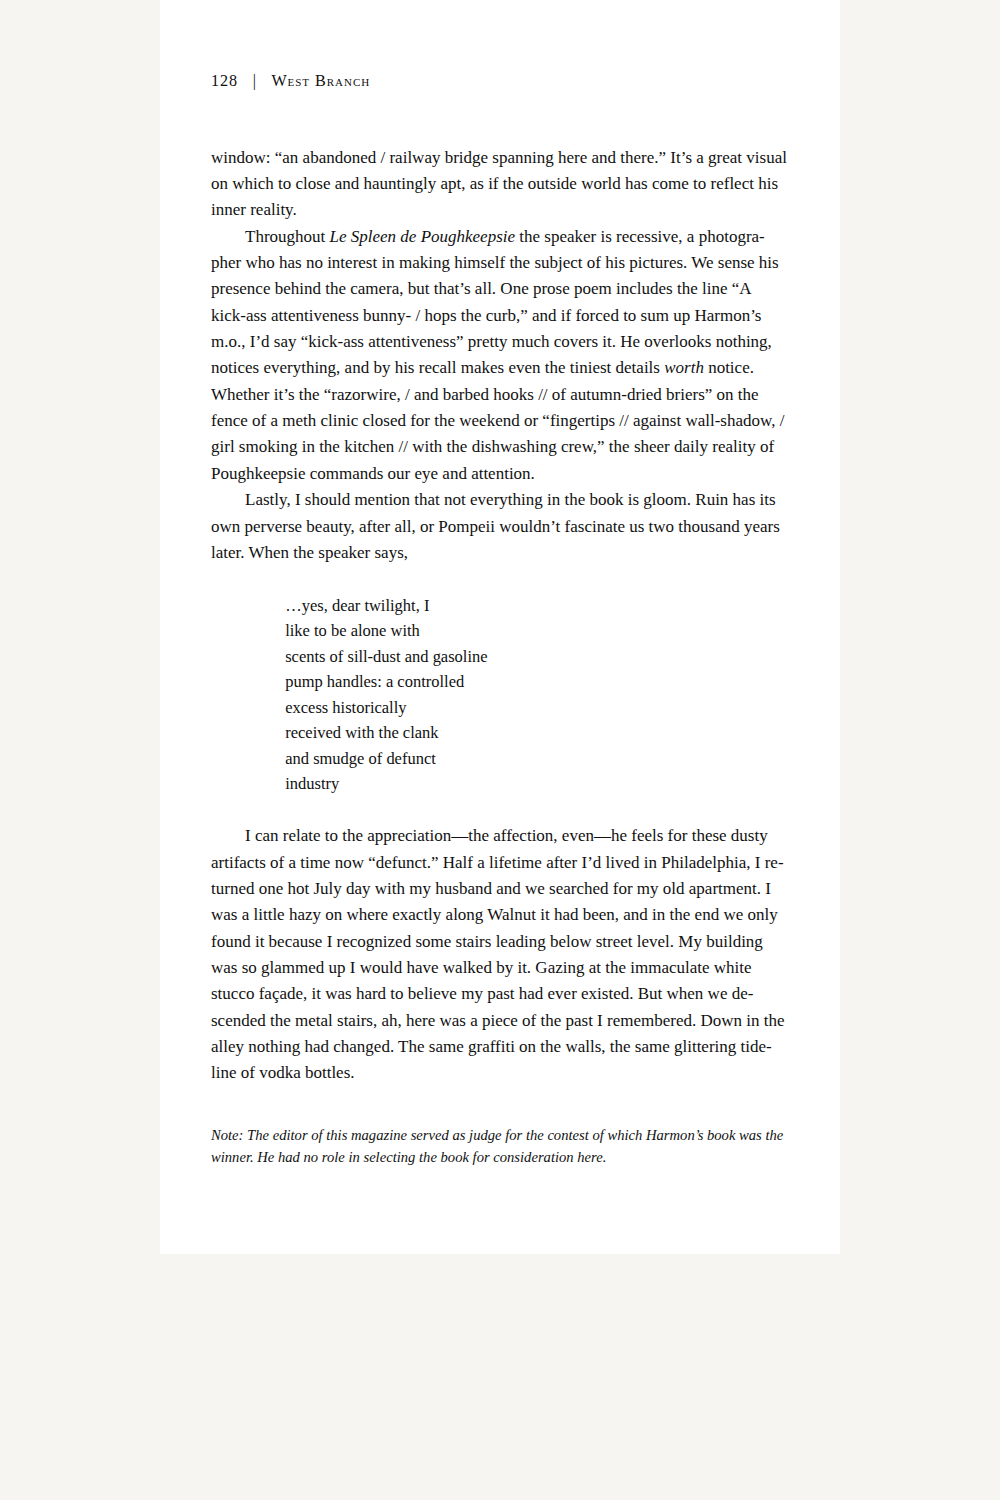128|West Branch
window: “an abandoned / railway bridge spanning here and there.” It’s a great visual on which to close and hauntingly apt, as if the outside world has come to reflect his inner reality.
Throughout Le Spleen de Poughkeepsie the speaker is recessive, a photographer who has no interest in making himself the subject of his pictures. We sense his presence behind the camera, but that’s all. One prose poem includes the line “A kick-ass attentiveness bunny- / hops the curb,” and if forced to sum up Harmon’s m.o., I’d say “kick-ass attentiveness” pretty much covers it. He overlooks nothing, notices everything, and by his recall makes even the tiniest details worth notice. Whether it’s the “razorwire, / and barbed hooks // of autumn-dried briers” on the fence of a meth clinic closed for the weekend or “fingertips // against wall-shadow, / girl smoking in the kitchen // with the dishwashing crew,” the sheer daily reality of Poughkeepsie commands our eye and attention.
Lastly, I should mention that not everything in the book is gloom. Ruin has its own perverse beauty, after all, or Pompeii wouldn’t fascinate us two thousand years later. When the speaker says,
…yes, dear twilight, I
like to be alone with
scents of sill-dust and gasoline
pump handles: a controlled
excess historically
received with the clank
and smudge of defunct
industry
I can relate to the appreciation—the affection, even—he feels for these dusty artifacts of a time now “defunct.” Half a lifetime after I’d lived in Philadelphia, I returned one hot July day with my husband and we searched for my old apartment. I was a little hazy on where exactly along Walnut it had been, and in the end we only found it because I recognized some stairs leading below street level. My building was so glammed up I would have walked by it. Gazing at the immaculate white stucco façade, it was hard to believe my past had ever existed. But when we descended the metal stairs, ah, here was a piece of the past I remembered. Down in the alley nothing had changed. The same graffiti on the walls, the same glittering tideline of vodka bottles.
Note: The editor of this magazine served as judge for the contest of which Harmon’s book was the winner. He had no role in selecting the book for consideration here.